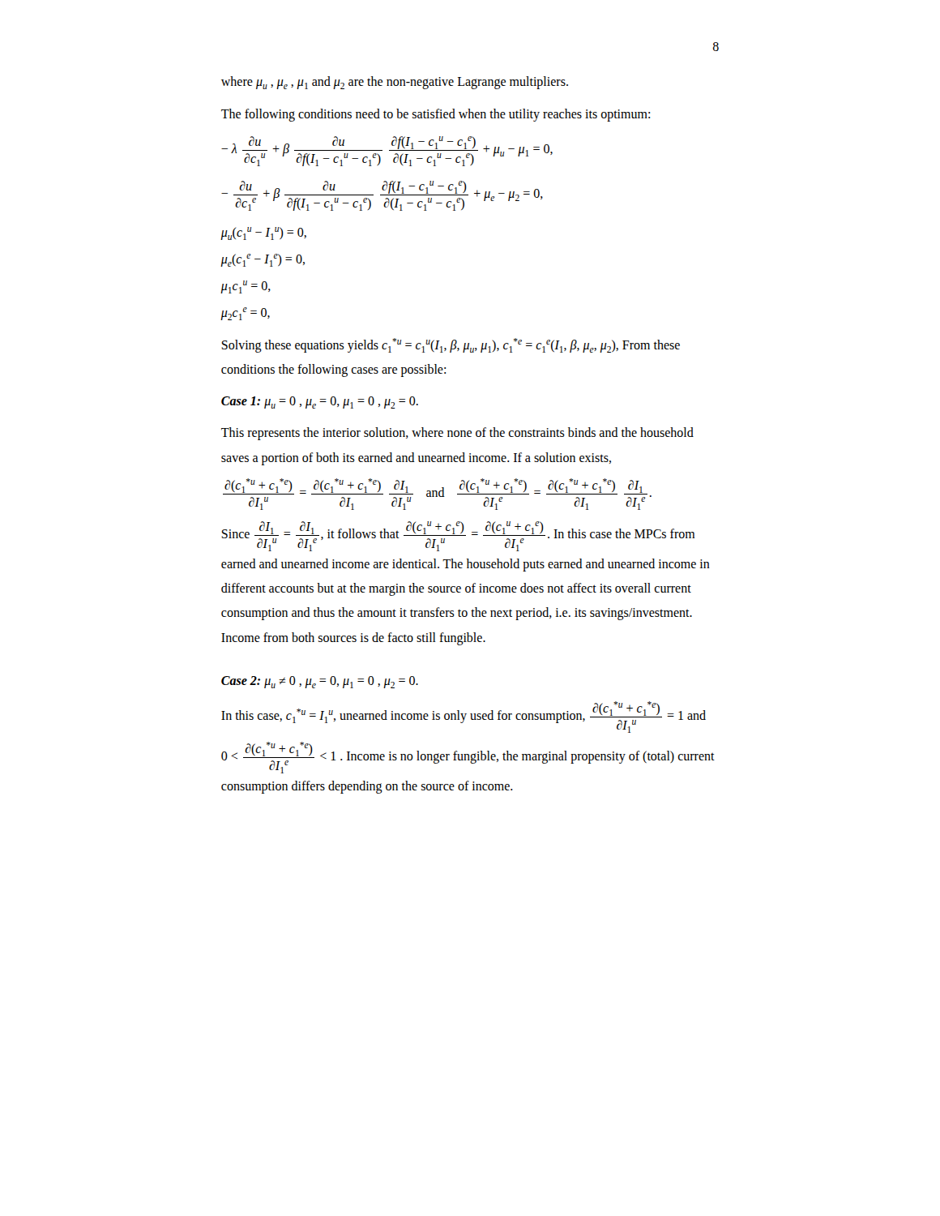8
where μu , μe , μ1 and μ2 are the non-negative Lagrange multipliers.
The following conditions need to be satisfied when the utility reaches its optimum:
− λ ∂u∂c1u + β ∂u∂f(I1 − c1u − c1e) ∂f(I1 − c1u − c1e)∂(I1 − c1u − c1e) + μu − μ1 = 0,
− ∂u∂c1e + β ∂u∂f(I1 − c1u − c1e) ∂f(I1 − c1u − c1e)∂(I1 − c1u − c1e) + μe − μ2 = 0,
μu(c1u − I1u) = 0,
μe(c1e − I1e) = 0,
μ1c1u = 0,
μ2c1e = 0,
Solving these equations yields c1*u = c1u(I1, β, μu, μ1), c1*e = c1e(I1, β, μe, μ2), From these conditions the following cases are possible:
Case 1: μu = 0 , μe = 0, μ1 = 0 , μ2 = 0.
This represents the interior solution, where none of the constraints binds and the household saves a portion of both its earned and unearned income. If a solution exists,
∂(c1*u + c1*e)∂I1u = ∂(c1*u + c1*e)∂I1 ∂I1∂I1u and ∂(c1*u + c1*e)∂I1e = ∂(c1*u + c1*e)∂I1 ∂I1∂I1e.
Since ∂I1∂I1u = ∂I1∂I1e, it follows that ∂(c1u + c1e)∂I1u = ∂(c1u + c1e)∂I1e. In this case the MPCs from earned and unearned income are identical. The household puts earned and unearned income in different accounts but at the margin the source of income does not affect its overall current consumption and thus the amount it transfers to the next period, i.e. its savings/investment. Income from both sources is de facto still fungible.
Case 2: μu ≠ 0 , μe = 0, μ1 = 0 , μ2 = 0.
In this case, c1*u = I1u, unearned income is only used for consumption, ∂(c1*u + c1*e)∂I1u = 1 and
0 < ∂(c1*u + c1*e)∂I1e < 1 . Income is no longer fungible, the marginal propensity of (total) current consumption differs depending on the source of income.